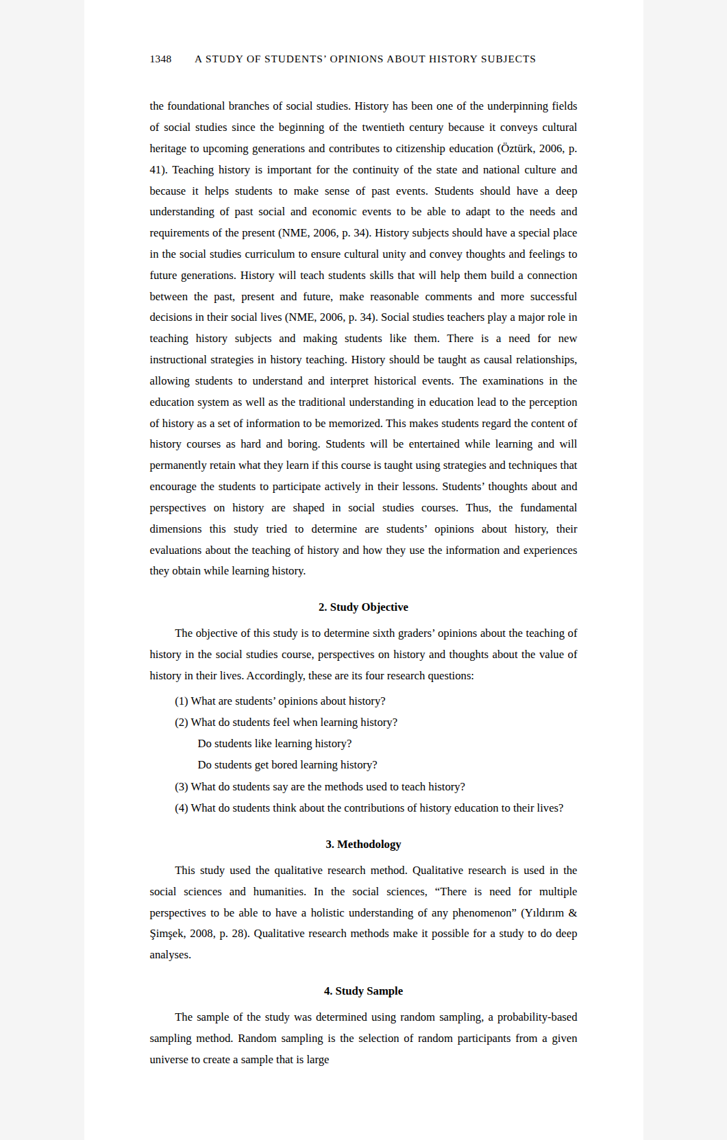1348 A STUDY OF STUDENTS’ OPINIONS ABOUT HISTORY SUBJECTS
the foundational branches of social studies. History has been one of the underpinning fields of social studies since the beginning of the twentieth century because it conveys cultural heritage to upcoming generations and contributes to citizenship education (Öztürk, 2006, p. 41). Teaching history is important for the continuity of the state and national culture and because it helps students to make sense of past events. Students should have a deep understanding of past social and economic events to be able to adapt to the needs and requirements of the present (NME, 2006, p. 34). History subjects should have a special place in the social studies curriculum to ensure cultural unity and convey thoughts and feelings to future generations. History will teach students skills that will help them build a connection between the past, present and future, make reasonable comments and more successful decisions in their social lives (NME, 2006, p. 34). Social studies teachers play a major role in teaching history subjects and making students like them. There is a need for new instructional strategies in history teaching. History should be taught as causal relationships, allowing students to understand and interpret historical events. The examinations in the education system as well as the traditional understanding in education lead to the perception of history as a set of information to be memorized. This makes students regard the content of history courses as hard and boring. Students will be entertained while learning and will permanently retain what they learn if this course is taught using strategies and techniques that encourage the students to participate actively in their lessons. Students’ thoughts about and perspectives on history are shaped in social studies courses. Thus, the fundamental dimensions this study tried to determine are students’ opinions about history, their evaluations about the teaching of history and how they use the information and experiences they obtain while learning history.
2. Study Objective
The objective of this study is to determine sixth graders’ opinions about the teaching of history in the social studies course, perspectives on history and thoughts about the value of history in their lives. Accordingly, these are its four research questions:
(1) What are students’ opinions about history?
(2) What do students feel when learning history?
Do students like learning history?
Do students get bored learning history?
(3) What do students say are the methods used to teach history?
(4) What do students think about the contributions of history education to their lives?
3. Methodology
This study used the qualitative research method. Qualitative research is used in the social sciences and humanities. In the social sciences, “There is need for multiple perspectives to be able to have a holistic understanding of any phenomenon” (Yıldırım & Şimşek, 2008, p. 28). Qualitative research methods make it possible for a study to do deep analyses.
4. Study Sample
The sample of the study was determined using random sampling, a probability-based sampling method. Random sampling is the selection of random participants from a given universe to create a sample that is large